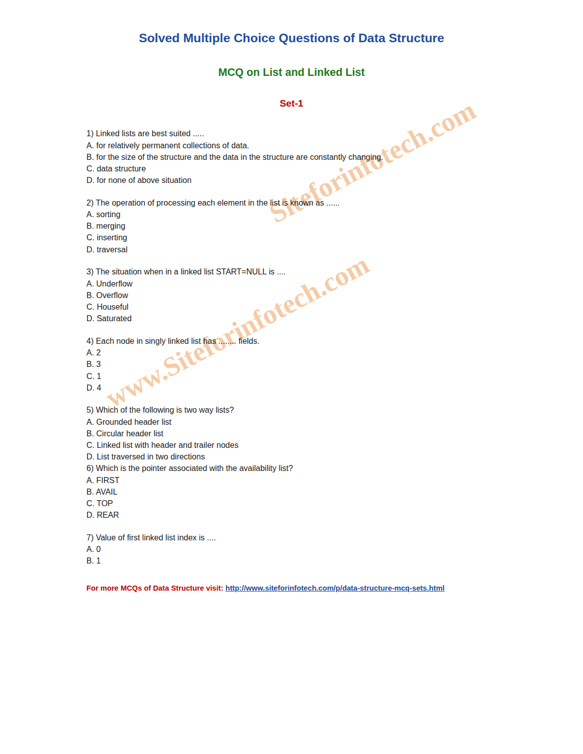Siteforinfotech.com www.Siteforinfotech.com
Solved Multiple Choice Questions of Data Structure
MCQ on List and Linked List
Set-1
1) Linked lists are best suited .....
A. for relatively permanent collections of data.
B. for the size of the structure and the data in the structure are constantly changing.
C. data structure
D. for none of above situation
2) The operation of processing each element in the list is known as ......
A. sorting
B. merging
C. inserting
D. traversal
3) The situation when in a linked list START=NULL is ....
A. Underflow
B. Overflow
C. Houseful
D. Saturated
4) Each node in singly linked list has ........ fields.
A. 2
B. 3
C. 1
D. 4
5) Which of the following is two way lists?
A. Grounded header list
B. Circular header list
C. Linked list with header and trailer nodes
D. List traversed in two directions
6) Which is the pointer associated with the availability list?
A. FIRST
B. AVAIL
C. TOP
D. REAR
7) Value of first linked list index is ....
A. 0
B. 1
For more MCQs of Data Structure visit: http://www.siteforinfotech.com/p/data-structure-mcq-sets.html